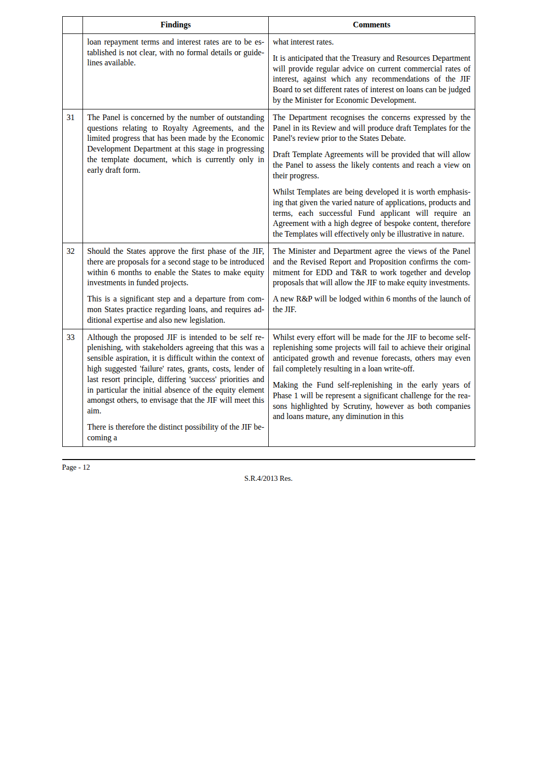| | Findings | Comments |
| --- | --- | --- |
| | loan repayment terms and interest rates are to be established is not clear, with no formal details or guidelines available. | what interest rates. It is anticipated that the Treasury and Resources Department will provide regular advice on current commercial rates of interest, against which any recommendations of the JIF Board to set different rates of interest on loans can be judged by the Minister for Economic Development. |
| 31 | The Panel is concerned by the number of outstanding questions relating to Royalty Agreements, and the limited progress that has been made by the Economic Development Department at this stage in progressing the template document, which is currently only in early draft form. | The Department recognises the concerns expressed by the Panel in its Review and will produce draft Templates for the Panel's review prior to the States Debate. Draft Template Agreements will be provided that will allow the Panel to assess the likely contents and reach a view on their progress. Whilst Templates are being developed it is worth emphasising that given the varied nature of applications, products and terms, each successful Fund applicant will require an Agreement with a high degree of bespoke content, therefore the Templates will effectively only be illustrative in nature. |
| 32 | Should the States approve the first phase of the JIF, there are proposals for a second stage to be introduced within 6 months to enable the States to make equity investments in funded projects. This is a significant step and a departure from common States practice regarding loans, and requires additional expertise and also new legislation. | The Minister and Department agree the views of the Panel and the Revised Report and Proposition confirms the commitment for EDD and T&R to work together and develop proposals that will allow the JIF to make equity investments. A new R&P will be lodged within 6 months of the launch of the JIF. |
| 33 | Although the proposed JIF is intended to be self replenishing, with stakeholders agreeing that this was a sensible aspiration, it is difficult within the context of high suggested 'failure' rates, grants, costs, lender of last resort principle, differing 'success' priorities and in particular the initial absence of the equity element amongst others, to envisage that the JIF will meet this aim. There is therefore the distinct possibility of the JIF becoming a | Whilst every effort will be made for the JIF to become self-replenishing some projects will fail to achieve their original anticipated growth and revenue forecasts, others may even fail completely resulting in a loan write-off. Making the Fund self-replenishing in the early years of Phase 1 will be represent a significant challenge for the reasons highlighted by Scrutiny, however as both companies and loans mature, any diminution in this |
Page - 12
S.R.4/2013 Res.